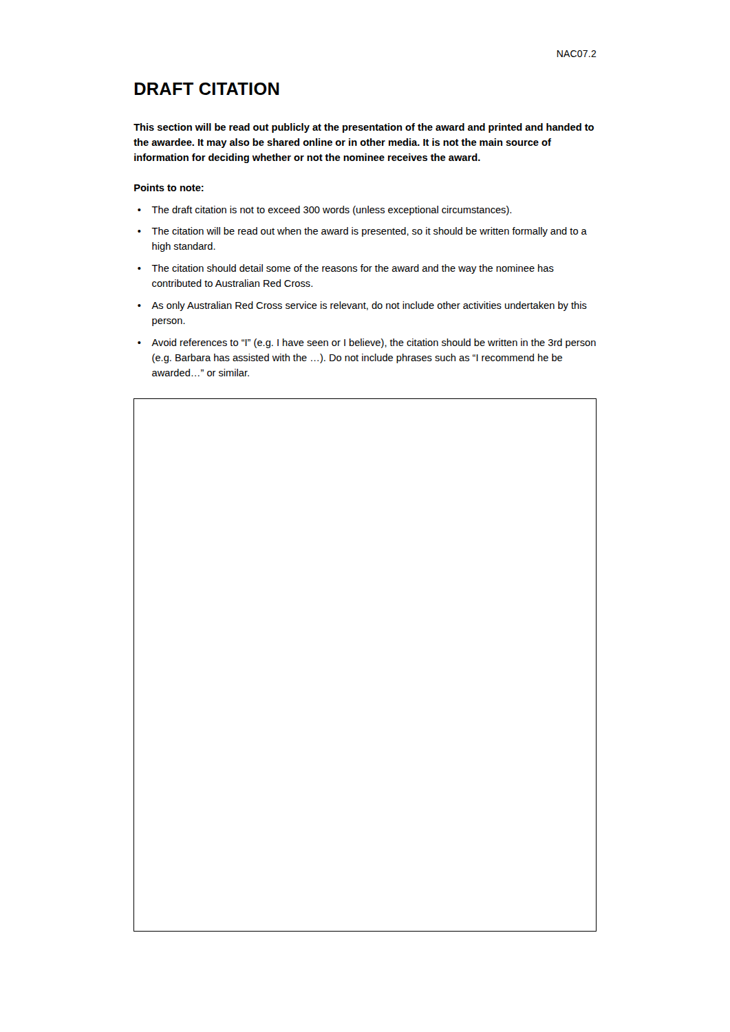NAC07.2
DRAFT CITATION
This section will be read out publicly at the presentation of the award and printed and handed to the awardee. It may also be shared online or in other media. It is not the main source of information for deciding whether or not the nominee receives the award.
Points to note:
The draft citation is not to exceed 300 words (unless exceptional circumstances).
The citation will be read out when the award is presented, so it should be written formally and to a high standard.
The citation should detail some of the reasons for the award and the way the nominee has contributed to Australian Red Cross.
As only Australian Red Cross service is relevant, do not include other activities undertaken by this person.
Avoid references to “I” (e.g. I have seen or I believe), the citation should be written in the 3rd person (e.g. Barbara has assisted with the …). Do not include phrases such as “I recommend he be awarded…” or similar.